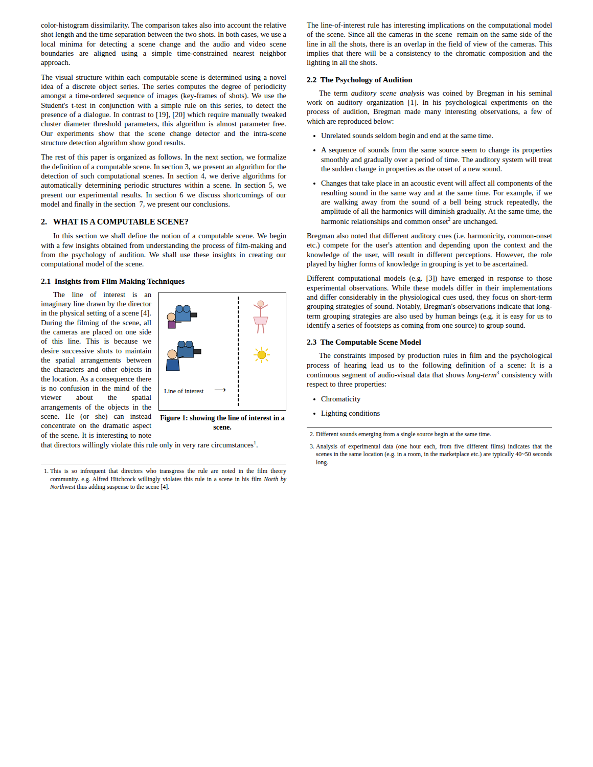color-histogram dissimilarity. The comparison takes also into account the relative shot length and the time separation between the two shots. In both cases, we use a local minima for detecting a scene change and the audio and video scene boundaries are aligned using a simple time-constrained nearest neighbor approach.
The visual structure within each computable scene is determined using a novel idea of a discrete object series. The series computes the degree of periodicity amongst a time-ordered sequence of images (key-frames of shots). We use the Student's t-test in conjunction with a simple rule on this series, to detect the presence of a dialogue. In contrast to [19], [20] which require manually tweaked cluster diameter threshold parameters, this algorithm is almost parameter free. Our experiments show that the scene change detector and the intra-scene structure detection algorithm show good results.
The rest of this paper is organized as follows. In the next section, we formalize the definition of a computable scene. In section 3, we present an algorithm for the detection of such computational scenes. In section 4, we derive algorithms for automatically determining periodic structures within a scene. In section 5, we present our experimental results. In section 6 we discuss shortcomings of our model and finally in the section 7, we present our conclusions.
2. WHAT IS A COMPUTABLE SCENE?
In this section we shall define the notion of a computable scene. We begin with a few insights obtained from understanding the process of film-making and from the psychology of audition. We shall use these insights in creating our computational model of the scene.
2.1 Insights from Film Making Techniques
Line of interest
⟶
Figure 1: showing the line of interest in a scene.
The line of interest is an imaginary line drawn by the director in the physical setting of a scene [4]. During the filming of the scene, all the cameras are placed on one side of this line. This is because we desire successive shots to maintain the spatial arrangements between the characters and other objects in the location. As a consequence there is no confusion in the mind of the viewer about the spatial arrangements of the objects in the scene. He (or she) can instead concentrate on the dramatic aspect of the scene. It is interesting to note that directors willingly violate this rule only in very rare circumstances1.
This is so infrequent that directors who transgress the rule are noted in the film theory community. e.g. Alfred Hitchcock willingly violates this rule in a scene in his film North by Northwest thus adding suspense to the scene [4].
The line-of-interest rule has interesting implications on the computational model of the scene. Since all the cameras in the scene remain on the same side of the line in all the shots, there is an overlap in the field of view of the cameras. This implies that there will be a consistency to the chromatic composition and the lighting in all the shots.
2.2 The Psychology of Audition
The term auditory scene analysis was coined by Bregman in his seminal work on auditory organization [1]. In his psychological experiments on the process of audition, Bregman made many interesting observations, a few of which are reproduced below:
Unrelated sounds seldom begin and end at the same time.
A sequence of sounds from the same source seem to change its properties smoothly and gradually over a period of time. The auditory system will treat the sudden change in properties as the onset of a new sound.
Changes that take place in an acoustic event will affect all components of the resulting sound in the same way and at the same time. For example, if we are walking away from the sound of a bell being struck repeatedly, the amplitude of all the harmonics will diminish gradually. At the same time, the harmonic relationships and common onset2 are unchanged.
Bregman also noted that different auditory cues (i.e. harmonicity, common-onset etc.) compete for the user's attention and depending upon the context and the knowledge of the user, will result in different perceptions. However, the role played by higher forms of knowledge in grouping is yet to be ascertained.
Different computational models (e.g. [3]) have emerged in response to those experimental observations. While these models differ in their implementations and differ considerably in the physiological cues used, they focus on short-term grouping strategies of sound. Notably, Bregman's observations indicate that long-term grouping strategies are also used by human beings (e.g. it is easy for us to identify a series of footsteps as coming from one source) to group sound.
2.3 The Computable Scene Model
The constraints imposed by production rules in film and the psychological process of hearing lead us to the following definition of a scene: It is a continuous segment of audio-visual data that shows long-term3 consistency with respect to three properties:
Chromaticity
Lighting conditions
Different sounds emerging from a single source begin at the same time.
Analysis of experimental data (one hour each, from five different films) indicates that the scenes in the same location (e.g. in a room, in the marketplace etc.) are typically 40~50 seconds long.